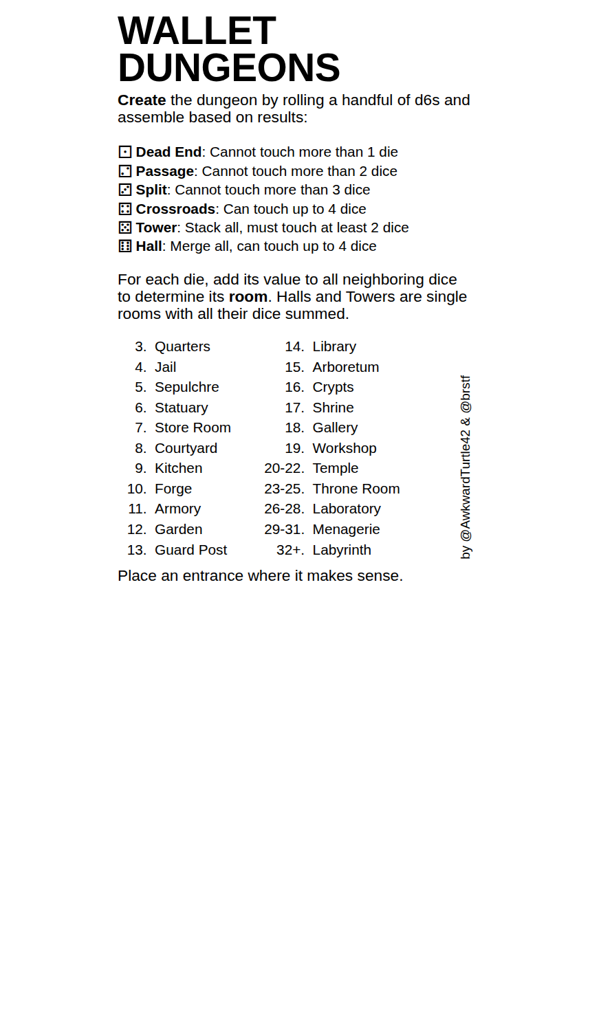Wallet Dungeons
Create the dungeon by rolling a handful of d6s and assemble based on results:
⚀Dead End: Cannot touch more than 1 die
⚁Passage: Cannot touch more than 2 dice
⚂Split: Cannot touch more than 3 dice
⚃Crossroads: Can touch up to 4 dice
⚄Tower: Stack all, must touch at least 2 dice
⚅Hall: Merge all, can touch up to 4 dice
For each die, add its value to all neighboring dice to determine its room. Halls and Towers are single rooms with all their dice summed.
3. Quarters
4. Jail
5. Sepulchre
6. Statuary
7. Store Room
8. Courtyard
9. Kitchen
10. Forge
11. Armory
12. Garden
13. Guard Post
14. Library
15. Arboretum
16. Crypts
17. Shrine
18. Gallery
19. Workshop
20-22. Temple
23-25. Throne Room
26-28. Laboratory
29-31. Menagerie
32+. Labyrinth
by @AwkwardTurtle42 & @brstf
Place an entrance where it makes sense.